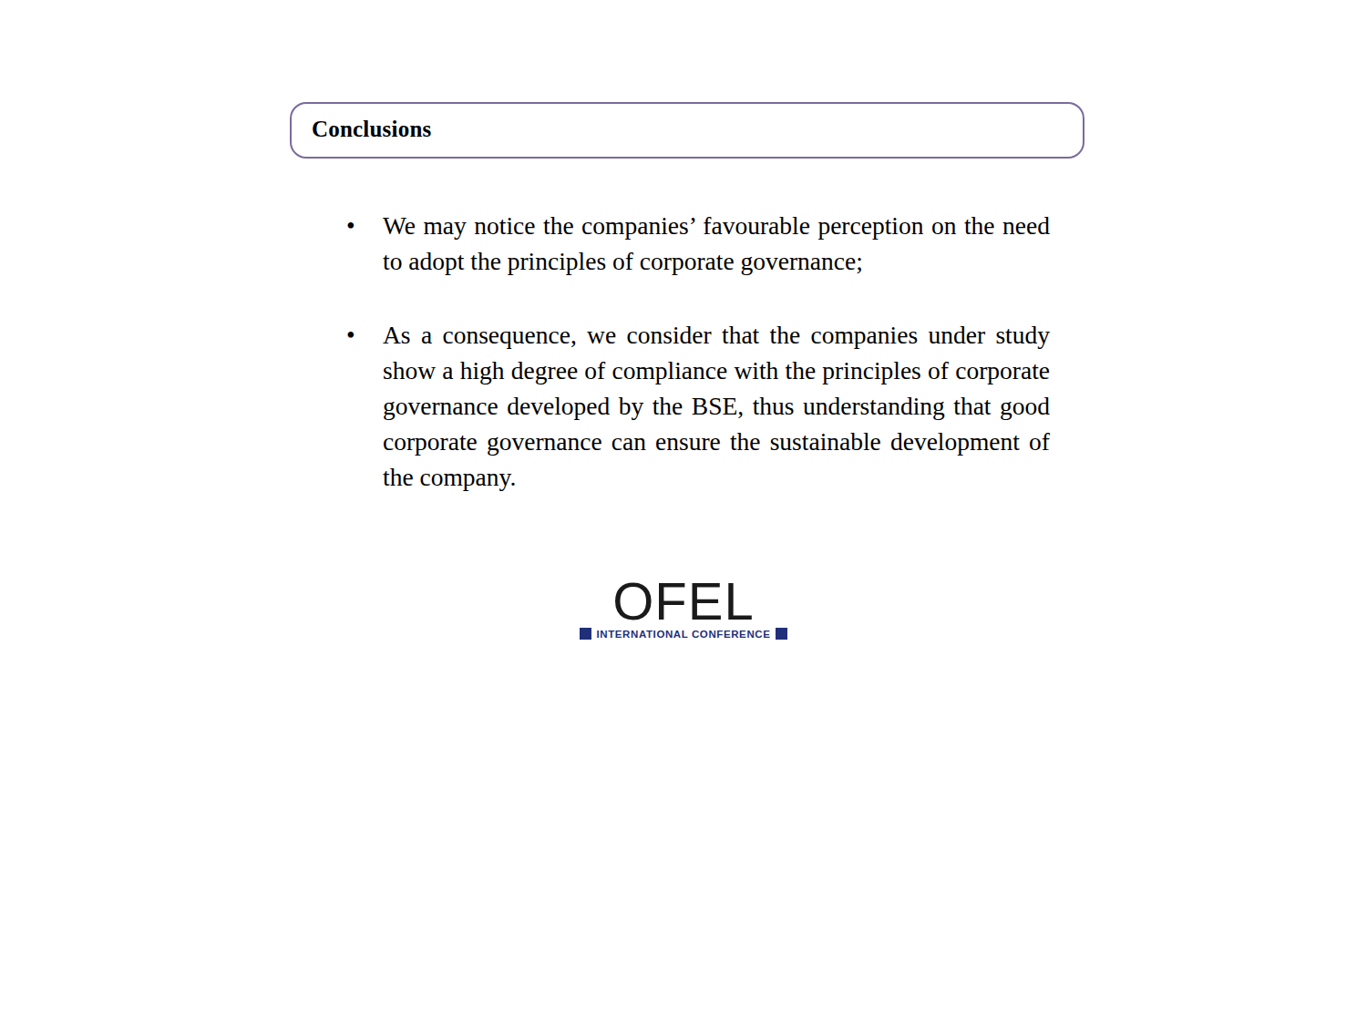Conclusions
We may notice the companies’ favourable perception on the need to adopt the principles of corporate governance;
As a consequence, we consider that the companies under study show a high degree of compliance with the principles of corporate governance developed by the BSE, thus understanding that good corporate governance can ensure the sustainable development of the company.
OFEL
INTERNATIONAL CONFERENCE